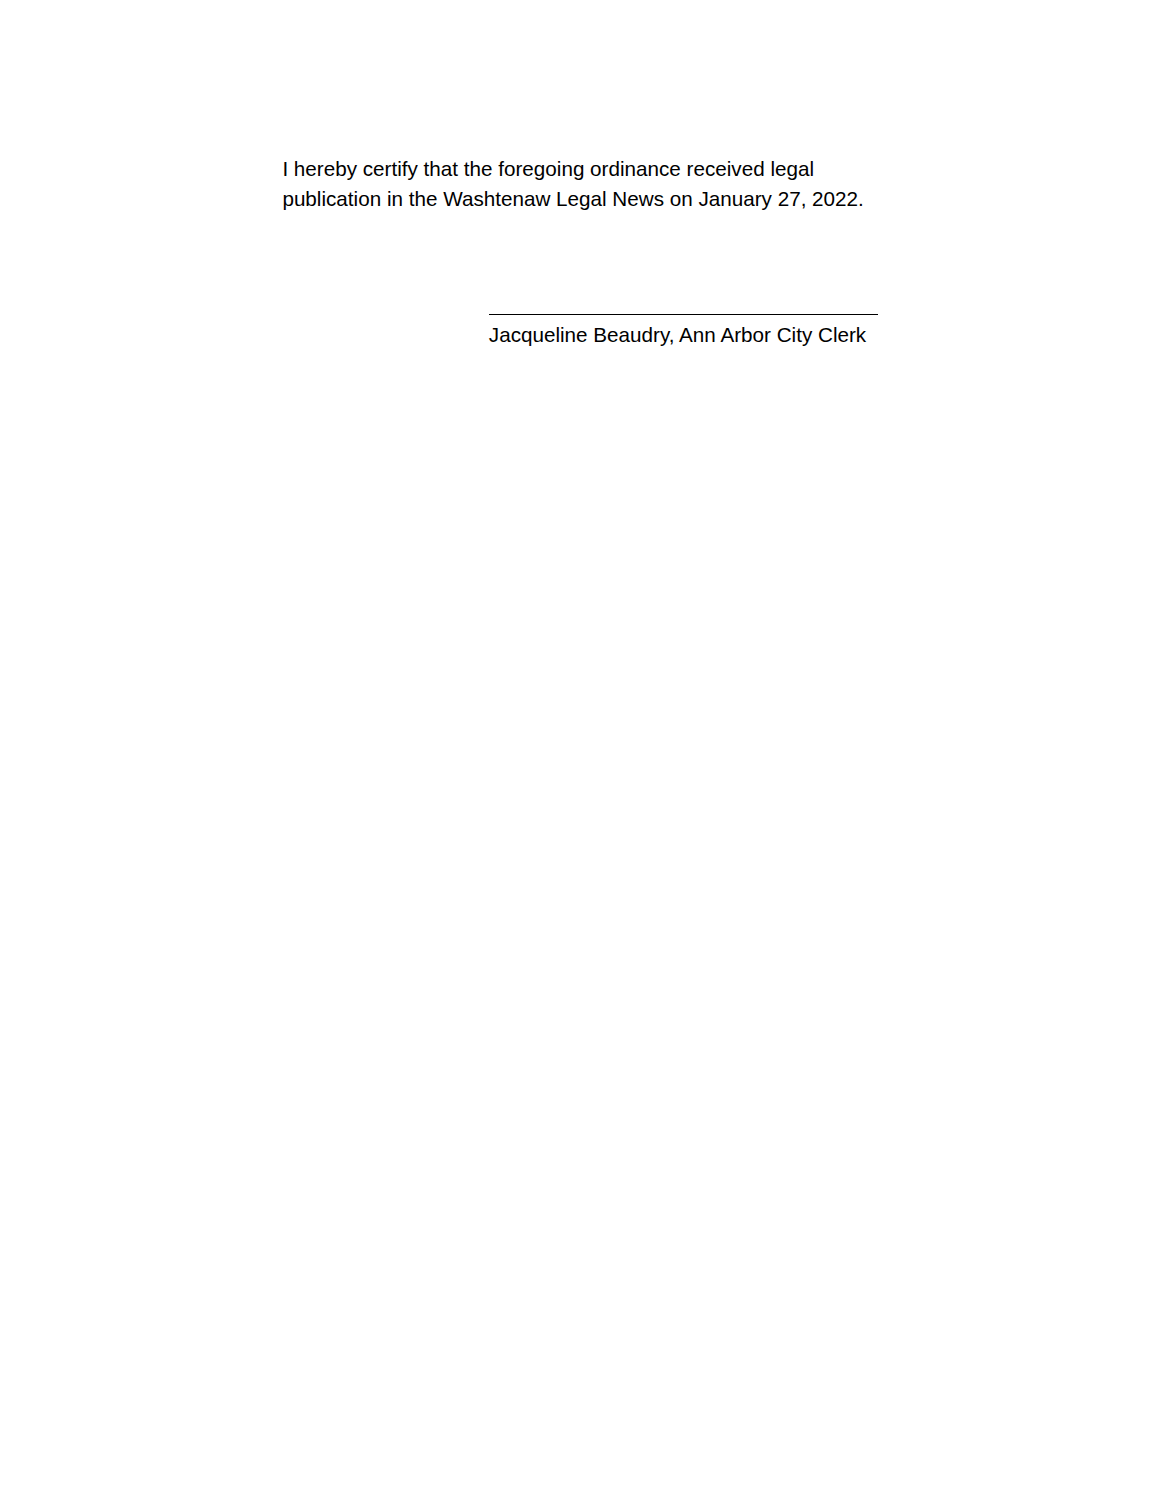I hereby certify that the foregoing ordinance received legal publication in the Washtenaw Legal News on January 27, 2022.
Jacqueline Beaudry, Ann Arbor City Clerk